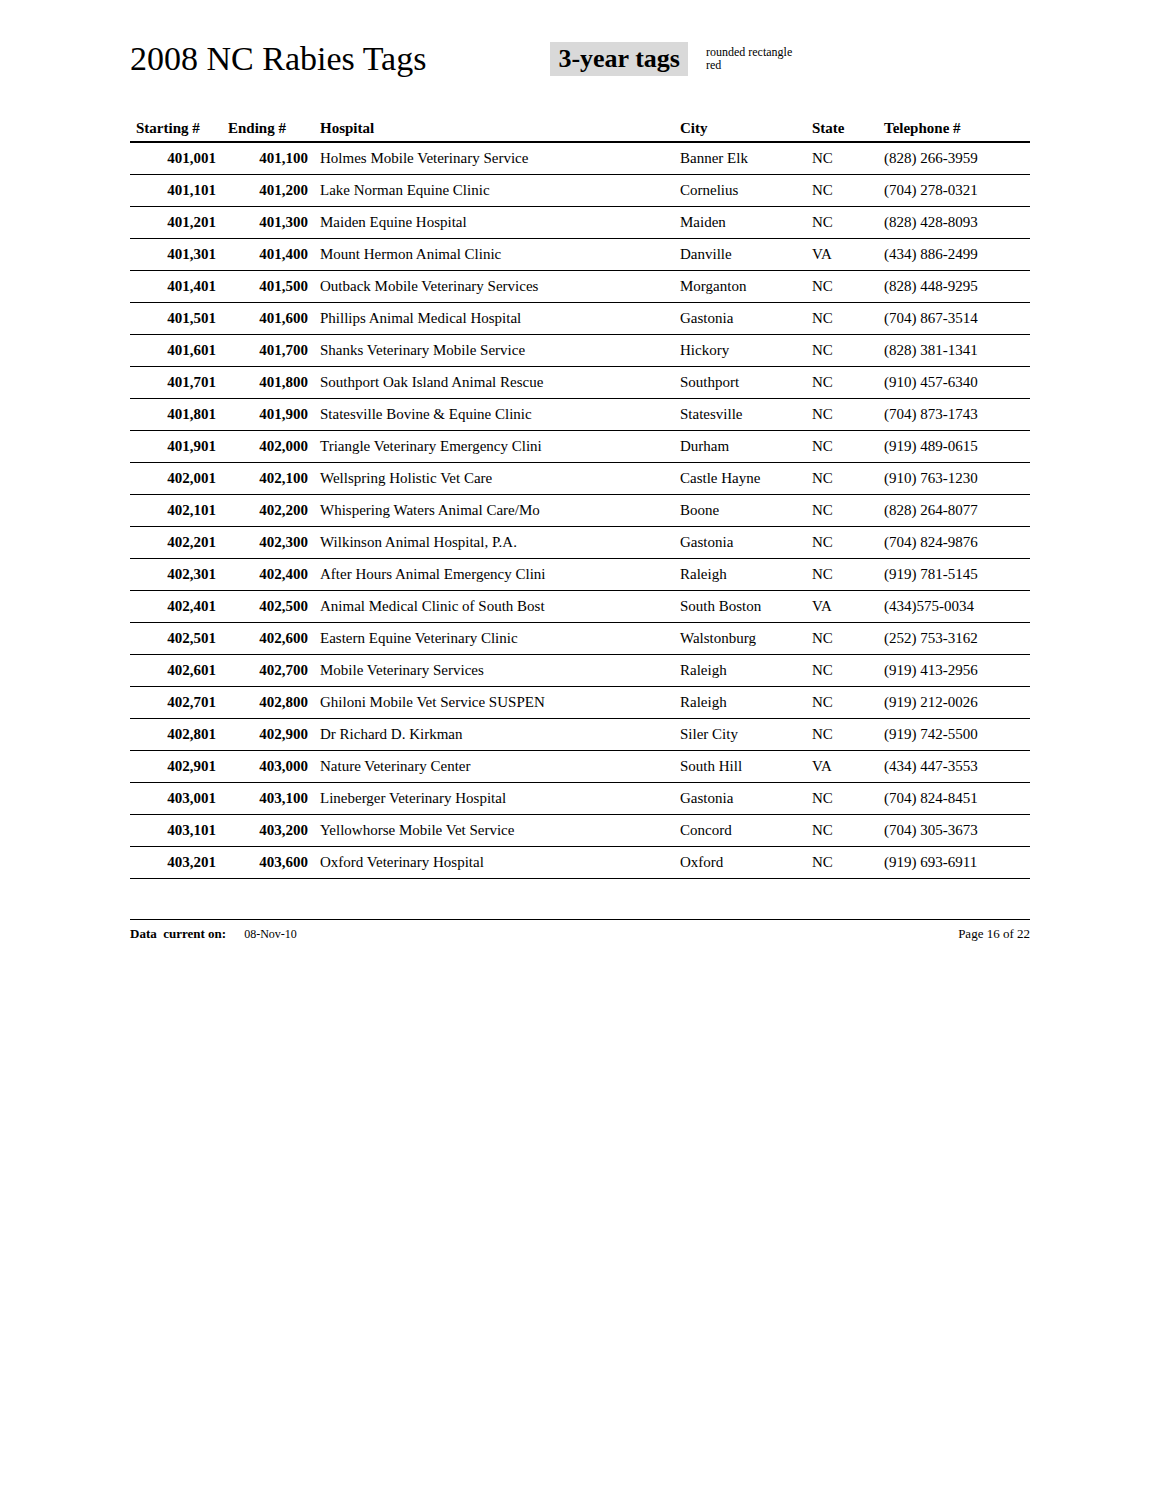2008 NC Rabies Tags
3-year tags rounded rectangle
red
| Starting # | Ending # | Hospital | City | State | Telephone # |
| --- | --- | --- | --- | --- | --- |
| 401,001 | 401,100 | Holmes Mobile Veterinary Service | Banner Elk | NC | (828) 266-3959 |
| 401,101 | 401,200 | Lake Norman Equine Clinic | Cornelius | NC | (704) 278-0321 |
| 401,201 | 401,300 | Maiden Equine Hospital | Maiden | NC | (828) 428-8093 |
| 401,301 | 401,400 | Mount Hermon Animal Clinic | Danville | VA | (434) 886-2499 |
| 401,401 | 401,500 | Outback Mobile Veterinary Services | Morganton | NC | (828) 448-9295 |
| 401,501 | 401,600 | Phillips Animal Medical Hospital | Gastonia | NC | (704) 867-3514 |
| 401,601 | 401,700 | Shanks Veterinary Mobile Service | Hickory | NC | (828) 381-1341 |
| 401,701 | 401,800 | Southport Oak Island Animal Rescue | Southport | NC | (910) 457-6340 |
| 401,801 | 401,900 | Statesville Bovine & Equine Clinic | Statesville | NC | (704) 873-1743 |
| 401,901 | 402,000 | Triangle Veterinary Emergency Clini | Durham | NC | (919) 489-0615 |
| 402,001 | 402,100 | Wellspring Holistic Vet Care | Castle Hayne | NC | (910) 763-1230 |
| 402,101 | 402,200 | Whispering Waters Animal Care/Mo | Boone | NC | (828) 264-8077 |
| 402,201 | 402,300 | Wilkinson Animal Hospital, P.A. | Gastonia | NC | (704) 824-9876 |
| 402,301 | 402,400 | After Hours Animal Emergency Clini | Raleigh | NC | (919) 781-5145 |
| 402,401 | 402,500 | Animal Medical Clinic of South Bost | South Boston | VA | (434)575-0034 |
| 402,501 | 402,600 | Eastern Equine Veterinary Clinic | Walstonburg | NC | (252) 753-3162 |
| 402,601 | 402,700 | Mobile Veterinary Services | Raleigh | NC | (919) 413-2956 |
| 402,701 | 402,800 | Ghiloni Mobile Vet Service SUSPEN | Raleigh | NC | (919) 212-0026 |
| 402,801 | 402,900 | Dr Richard D. Kirkman | Siler City | NC | (919) 742-5500 |
| 402,901 | 403,000 | Nature Veterinary Center | South Hill | VA | (434) 447-3553 |
| 403,001 | 403,100 | Lineberger Veterinary Hospital | Gastonia | NC | (704) 824-8451 |
| 403,101 | 403,200 | Yellowhorse Mobile Vet Service | Concord | NC | (704) 305-3673 |
| 403,201 | 403,600 | Oxford Veterinary Hospital | Oxford | NC | (919) 693-6911 |
Data current on: 08-Nov-10
Page 16 of 22